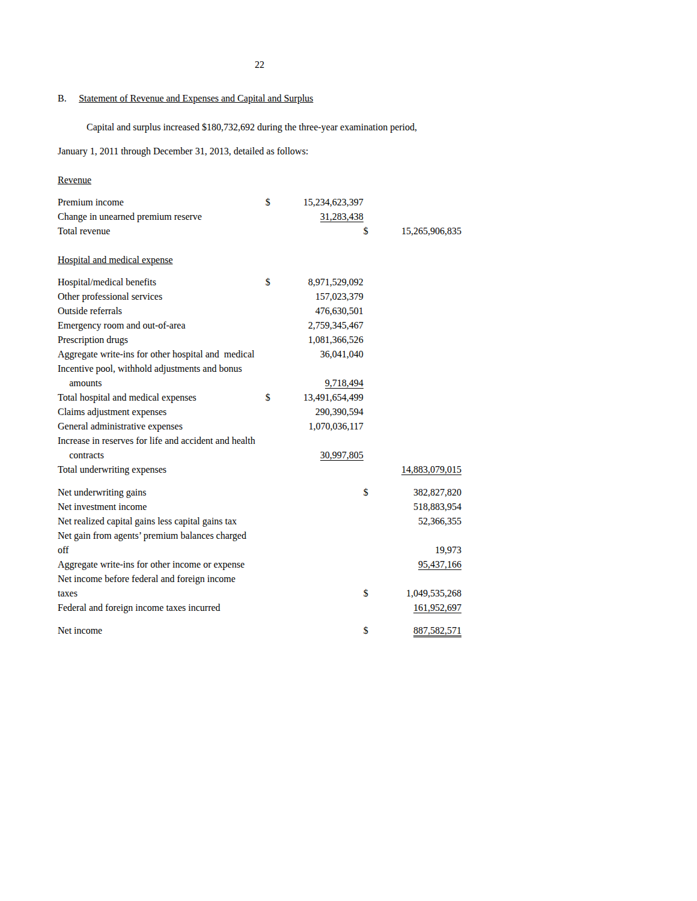22
B. Statement of Revenue and Expenses and Capital and Surplus
Capital and surplus increased $180,732,692 during the three-year examination period,
January 1, 2011 through December 31, 2013, detailed as follows:
Revenue
| Premium income | $ | 15,234,623,397 | | |
| Change in unearned premium reserve | | 31,283,438 | | |
| Total revenue | | | $ | 15,265,906,835 |
Hospital and medical expense
| Hospital/medical benefits | $ | 8,971,529,092 | | |
| Other professional services | | 157,023,379 | | |
| Outside referrals | | 476,630,501 | | |
| Emergency room and out-of-area | | 2,759,345,467 | | |
| Prescription drugs | | 1,081,366,526 | | |
| Aggregate write-ins for other hospital and medical | | 36,041,040 | | |
| Incentive pool, withhold adjustments and bonus | | | | |
| amounts | | 9,718,494 | | |
| Total hospital and medical expenses | $ | 13,491,654,499 | | |
| Claims adjustment expenses | | 290,390,594 | | |
| General administrative expenses | | 1,070,036,117 | | |
| Increase in reserves for life and accident and health | | | | |
| contracts | | 30,997,805 | | |
| Total underwriting expenses | | | | 14,883,079,015 |
| Net underwriting gains | | | $ | 382,827,820 |
| Net investment income | | | | 518,883,954 |
| Net realized capital gains less capital gains tax | | | | 52,366,355 |
| Net gain from agents’ premium balances charged off | | | | 19,973 |
| Aggregate write-ins for other income or expense | | | | 95,437,166 |
| Net income before federal and foreign income taxes | | | $ | 1,049,535,268 |
| Federal and foreign income taxes incurred | | | | 161,952,697 |
| Net income | | | $ | 887,582,571 |